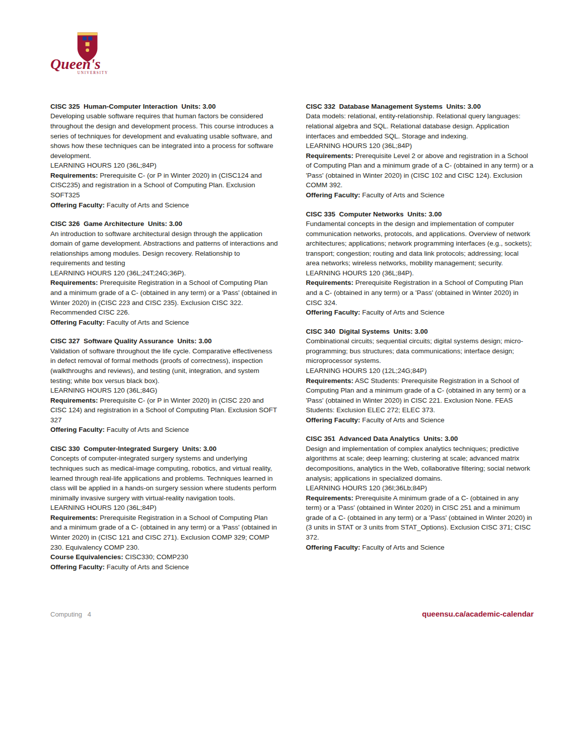Queen's UNIVERSITY
CISC 325 Human-Computer Interaction Units: 3.00
Developing usable software requires that human factors be considered throughout the design and development process. This course introduces a series of techniques for development and evaluating usable software, and shows how these techniques can be integrated into a process for software development.
LEARNING HOURS 120 (36L;84P)
Requirements: Prerequisite C- (or P in Winter 2020) in (CISC124 and CISC235) and registration in a School of Computing Plan. Exclusion SOFT325
Offering Faculty: Faculty of Arts and Science
CISC 326 Game Architecture Units: 3.00
An introduction to software architectural design through the application domain of game development. Abstractions and patterns of interactions and relationships among modules. Design recovery. Relationship to requirements and testing
LEARNING HOURS 120 (36L;24T;24G;36P).
Requirements: Prerequisite Registration in a School of Computing Plan and a minimum grade of a C- (obtained in any term) or a 'Pass' (obtained in Winter 2020) in (CISC 223 and CISC 235). Exclusion CISC 322. Recommended CISC 226.
Offering Faculty: Faculty of Arts and Science
CISC 327 Software Quality Assurance Units: 3.00
Validation of software throughout the life cycle. Comparative effectiveness in defect removal of formal methods (proofs of correctness), inspection (walkthroughs and reviews), and testing (unit, integration, and system testing; white box versus black box).
LEARNING HOURS 120 (36L;84G)
Requirements: Prerequisite C- (or P in Winter 2020) in (CISC 220 and CISC 124) and registration in a School of Computing Plan. Exclusion SOFT 327
Offering Faculty: Faculty of Arts and Science
CISC 330 Computer-Integrated Surgery Units: 3.00
Concepts of computer-integrated surgery systems and underlying techniques such as medical-image computing, robotics, and virtual reality, learned through real-life applications and problems. Techniques learned in class will be applied in a hands-on surgery session where students perform minimally invasive surgery with virtual-reality navigation tools.
LEARNING HOURS 120 (36L;84P)
Requirements: Prerequisite Registration in a School of Computing Plan and a minimum grade of a C- (obtained in any term) or a 'Pass' (obtained in Winter 2020) in (CISC 121 and CISC 271). Exclusion COMP 329; COMP 230. Equivalency COMP 230.
Course Equivalencies: CISC330; COMP230
Offering Faculty: Faculty of Arts and Science
CISC 332 Database Management Systems Units: 3.00
Data models: relational, entity-relationship. Relational query languages: relational algebra and SQL. Relational database design. Application interfaces and embedded SQL. Storage and indexing.
LEARNING HOURS 120 (36L;84P)
Requirements: Prerequisite Level 2 or above and registration in a School of Computing Plan and a minimum grade of a C- (obtained in any term) or a 'Pass' (obtained in Winter 2020) in (CISC 102 and CISC 124). Exclusion COMM 392.
Offering Faculty: Faculty of Arts and Science
CISC 335 Computer Networks Units: 3.00
Fundamental concepts in the design and implementation of computer communication networks, protocols, and applications. Overview of network architectures; applications; network programming interfaces (e.g., sockets); transport; congestion; routing and data link protocols; addressing; local area networks; wireless networks, mobility management; security.
LEARNING HOURS 120 (36L;84P).
Requirements: Prerequisite Registration in a School of Computing Plan and a C- (obtained in any term) or a 'Pass' (obtained in Winter 2020) in CISC 324.
Offering Faculty: Faculty of Arts and Science
CISC 340 Digital Systems Units: 3.00
Combinational circuits; sequential circuits; digital systems design; micro-programming; bus structures; data communications; interface design; microprocessor systems.
LEARNING HOURS 120 (12L;24G;84P)
Requirements: ASC Students: Prerequisite Registration in a School of Computing Plan and a minimum grade of a C- (obtained in any term) or a 'Pass' (obtained in Winter 2020) in CISC 221. Exclusion None. FEAS Students: Exclusion ELEC 272; ELEC 373.
Offering Faculty: Faculty of Arts and Science
CISC 351 Advanced Data Analytics Units: 3.00
Design and implementation of complex analytics techniques; predictive algorithms at scale; deep learning; clustering at scale; advanced matrix decompositions, analytics in the Web, collaborative filtering; social network analysis; applications in specialized domains.
LEARNING HOURS 120 (36I;36Lb;84P)
Requirements: Prerequisite A minimum grade of a C- (obtained in any term) or a 'Pass' (obtained in Winter 2020) in CISC 251 and a minimum grade of a C- (obtained in any term) or a 'Pass' (obtained in Winter 2020) in (3 units in STAT or 3 units from STAT_Options). Exclusion CISC 371; CISC 372.
Offering Faculty: Faculty of Arts and Science
Computing 4
queensu.ca/academic-calendar